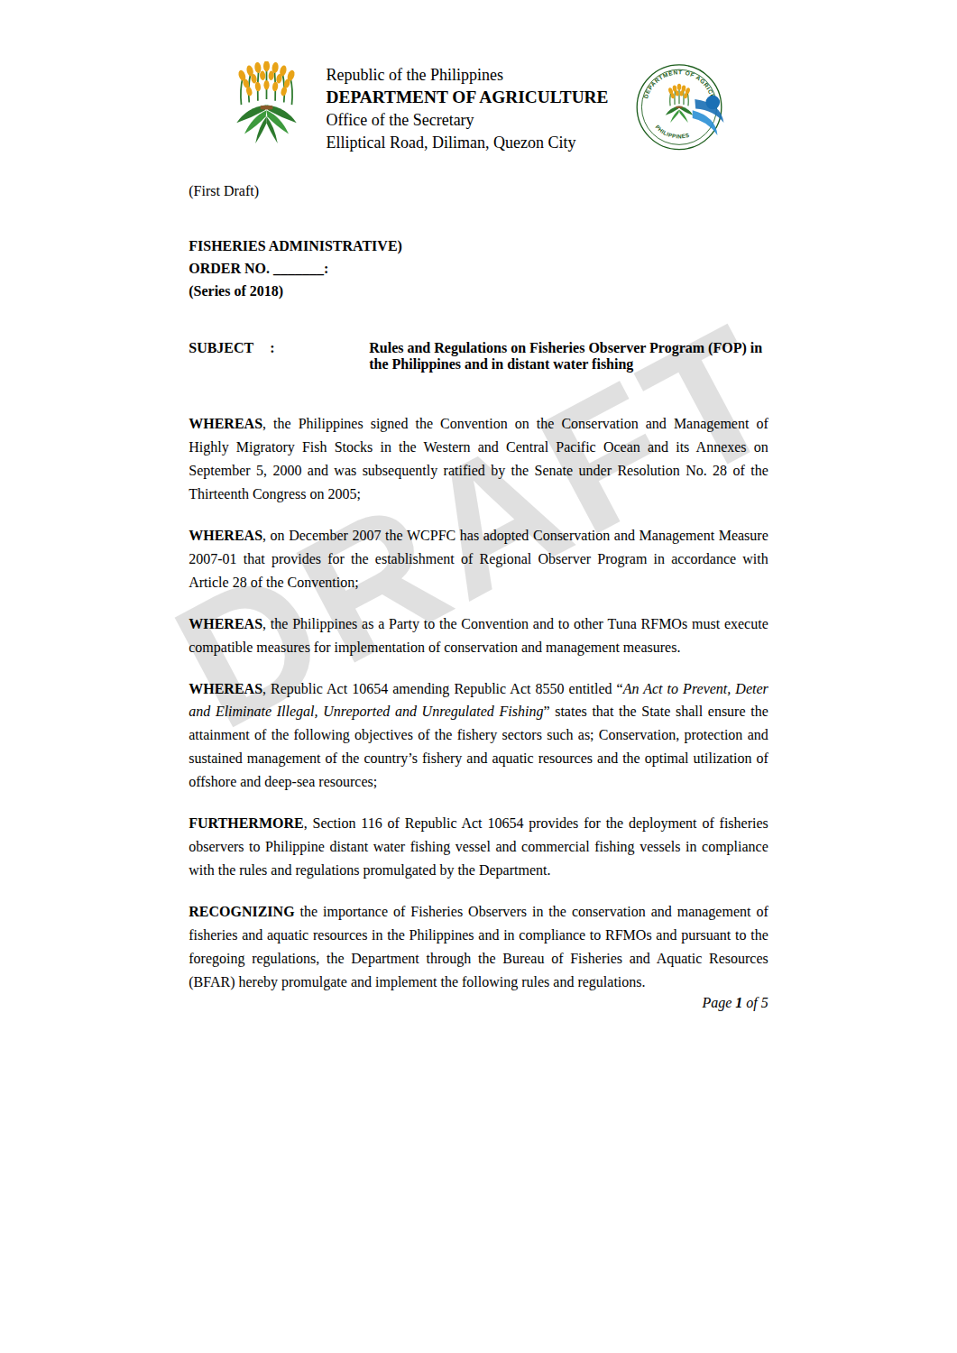DRAFT
Republic of the Philippines
DEPARTMENT OF AGRICULTURE
Office of the Secretary
Elliptical Road, Diliman, Quezon City
DEPARTMENT OF AGRICULTURE PHILIPPINES
(First Draft)
FISHERIES ADMINISTRATIVE)
ORDER NO. _______:
(Series of 2018)
SUBJECT : Rules and Regulations on Fisheries Observer Program (FOP) in the Philippines and in distant water fishing
WHEREAS, the Philippines signed the Convention on the Conservation and Management of Highly Migratory Fish Stocks in the Western and Central Pacific Ocean and its Annexes on September 5, 2000 and was subsequently ratified by the Senate under Resolution No. 28 of the Thirteenth Congress on 2005;
WHEREAS, on December 2007 the WCPFC has adopted Conservation and Management Measure 2007-01 that provides for the establishment of Regional Observer Program in accordance with Article 28 of the Convention;
WHEREAS, the Philippines as a Party to the Convention and to other Tuna RFMOs must execute compatible measures for implementation of conservation and management measures.
WHEREAS, Republic Act 10654 amending Republic Act 8550 entitled “An Act to Prevent, Deter and Eliminate Illegal, Unreported and Unregulated Fishing” states that the State shall ensure the attainment of the following objectives of the fishery sectors such as; Conservation, protection and sustained management of the country’s fishery and aquatic resources and the optimal utilization of offshore and deep-sea resources;
FURTHERMORE, Section 116 of Republic Act 10654 provides for the deployment of fisheries observers to Philippine distant water fishing vessel and commercial fishing vessels in compliance with the rules and regulations promulgated by the Department.
RECOGNIZING the importance of Fisheries Observers in the conservation and management of fisheries and aquatic resources in the Philippines and in compliance to RFMOs and pursuant to the foregoing regulations, the Department through the Bureau of Fisheries and Aquatic Resources (BFAR) hereby promulgate and implement the following rules and regulations.
Page 1 of 5